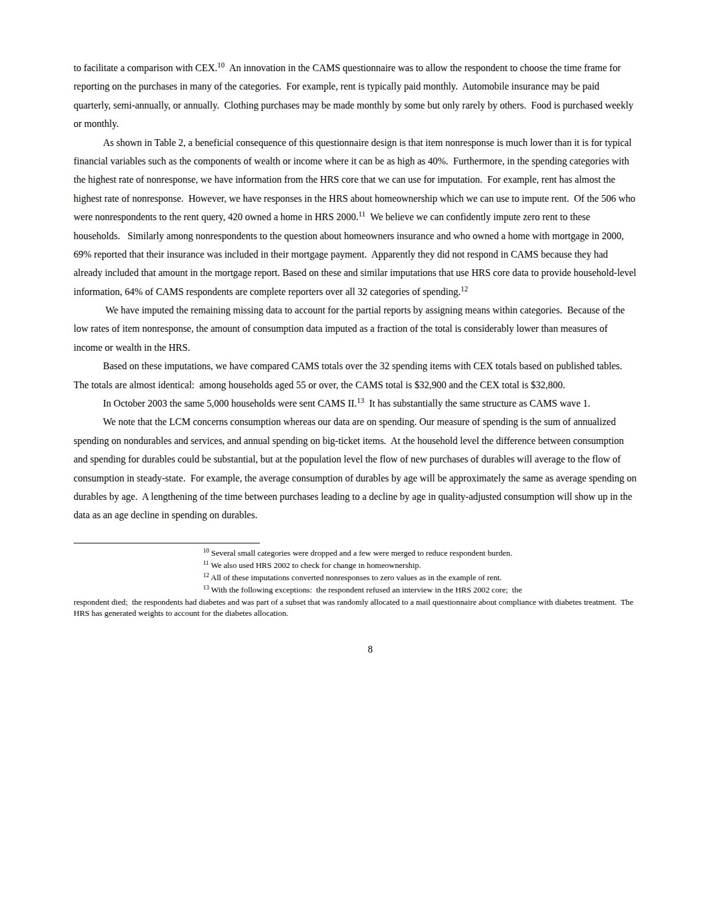to facilitate a comparison with CEX.10 An innovation in the CAMS questionnaire was to allow the respondent to choose the time frame for reporting on the purchases in many of the categories. For example, rent is typically paid monthly. Automobile insurance may be paid quarterly, semi-annually, or annually. Clothing purchases may be made monthly by some but only rarely by others. Food is purchased weekly or monthly.
As shown in Table 2, a beneficial consequence of this questionnaire design is that item nonresponse is much lower than it is for typical financial variables such as the components of wealth or income where it can be as high as 40%. Furthermore, in the spending categories with the highest rate of nonresponse, we have information from the HRS core that we can use for imputation. For example, rent has almost the highest rate of nonresponse. However, we have responses in the HRS about homeownership which we can use to impute rent. Of the 506 who were nonrespondents to the rent query, 420 owned a home in HRS 2000.11 We believe we can confidently impute zero rent to these households. Similarly among nonrespondents to the question about homeowners insurance and who owned a home with mortgage in 2000, 69% reported that their insurance was included in their mortgage payment. Apparently they did not respond in CAMS because they had already included that amount in the mortgage report. Based on these and similar imputations that use HRS core data to provide household-level information, 64% of CAMS respondents are complete reporters over all 32 categories of spending.12
We have imputed the remaining missing data to account for the partial reports by assigning means within categories. Because of the low rates of item nonresponse, the amount of consumption data imputed as a fraction of the total is considerably lower than measures of income or wealth in the HRS.
Based on these imputations, we have compared CAMS totals over the 32 spending items with CEX totals based on published tables. The totals are almost identical: among households aged 55 or over, the CAMS total is $32,900 and the CEX total is $32,800.
In October 2003 the same 5,000 households were sent CAMS II.13 It has substantially the same structure as CAMS wave 1.
We note that the LCM concerns consumption whereas our data are on spending. Our measure of spending is the sum of annualized spending on nondurables and services, and annual spending on big-ticket items. At the household level the difference between consumption and spending for durables could be substantial, but at the population level the flow of new purchases of durables will average to the flow of consumption in steady-state. For example, the average consumption of durables by age will be approximately the same as average spending on durables by age. A lengthening of the time between purchases leading to a decline by age in quality-adjusted consumption will show up in the data as an age decline in spending on durables.
10 Several small categories were dropped and a few were merged to reduce respondent burden.
11 We also used HRS 2002 to check for change in homeownership.
12 All of these imputations converted nonresponses to zero values as in the example of rent.
13 With the following exceptions: the respondent refused an interview in the HRS 2002 core; the
respondent died; the respondents had diabetes and was part of a subset that was randomly allocated to a mail questionnaire about compliance with diabetes treatment. The HRS has generated weights to account for the diabetes allocation.
8